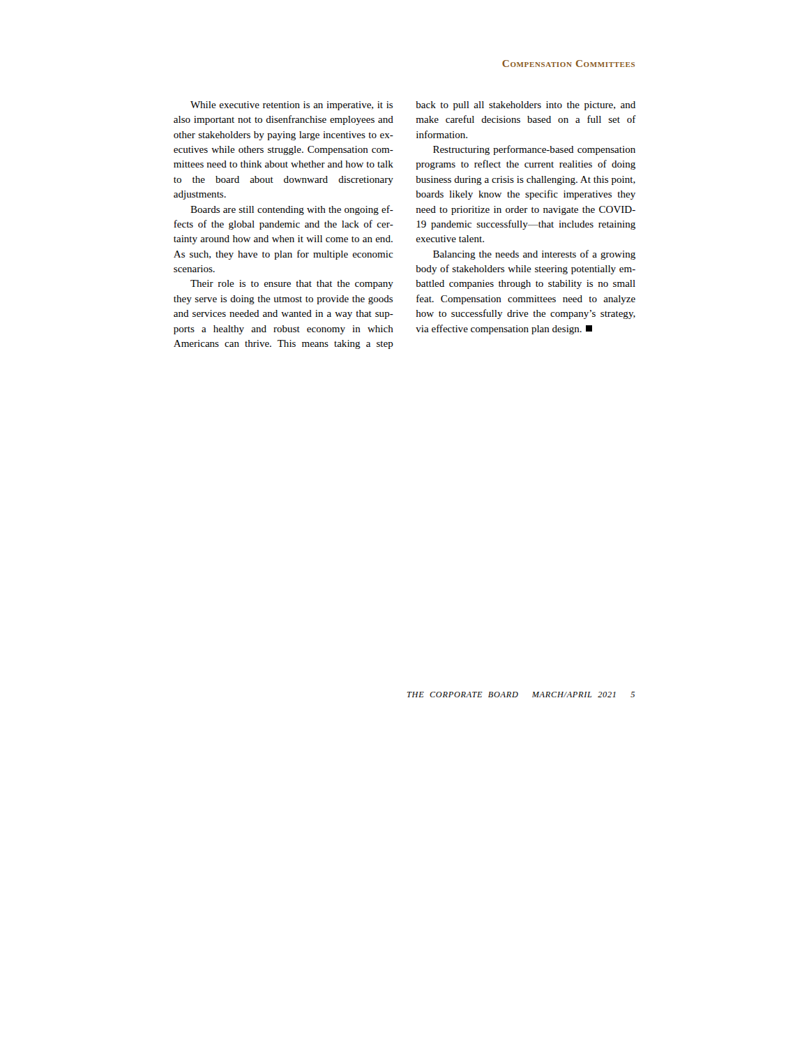Compensation Committees
While executive retention is an imperative, it is also important not to disenfranchise employees and other stakeholders by paying large incentives to executives while others struggle. Compensation committees need to think about whether and how to talk to the board about downward discretionary adjustments.
Boards are still contending with the ongoing effects of the global pandemic and the lack of certainty around how and when it will come to an end. As such, they have to plan for multiple economic scenarios.
Their role is to ensure that that the company they serve is doing the utmost to provide the goods and services needed and wanted in a way that supports a healthy and robust economy in which Americans can thrive. This means taking a step back to pull all stakeholders into the picture, and make careful decisions based on a full set of information.
Restructuring performance-based compensation programs to reflect the current realities of doing business during a crisis is challenging. At this point, boards likely know the specific imperatives they need to prioritize in order to navigate the COVID-19 pandemic successfully—that includes retaining executive talent.
Balancing the needs and interests of a growing body of stakeholders while steering potentially embattled companies through to stability is no small feat. Compensation committees need to analyze how to successfully drive the company’s strategy, via effective compensation plan design.
THE CORPORATE BOARD MARCH/APRIL 20215